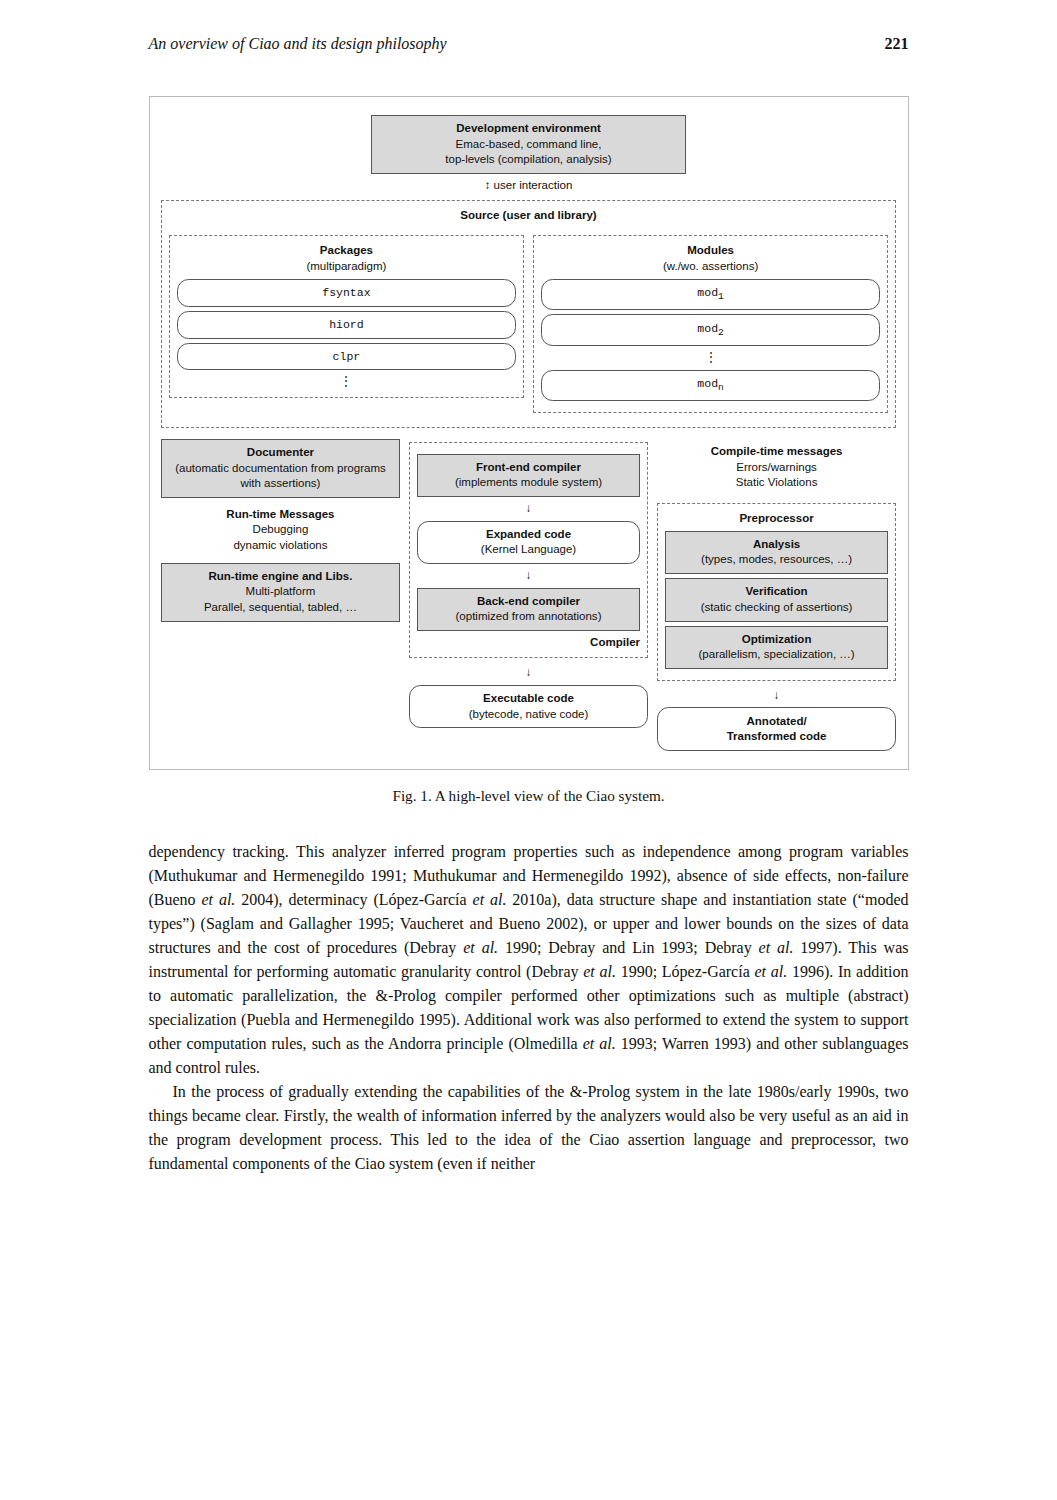An overview of Ciao and its design philosophy 221
Development environment Emac-based, command line,
top-levels (compilation, analysis)
↕ user interaction
Source (user and library)
Packages
(multiparadigm)
fsyntax
hiord
clpr
⋮
Modules
(w./wo. assertions)
mod1
mod2
⋮
modn
Documenter (automatic documentation from programs with assertions)
Run-time Messages Debugging
dynamic violations
Run-time engine and Libs. Multi-platform
Parallel, sequential, tabled, …
Front-end compiler (implements module system)
↓
Expanded code (Kernel Language)
↓
Back-end compiler (optimized from annotations)
Compiler
↓
Executable code (bytecode, native code)
Compile-time messages Errors/warnings
Static Violations
Preprocessor
Analysis (types, modes, resources, …)
Verification (static checking of assertions)
Optimization (parallelism, specialization, …)
↓
Annotated/
Transformed code
Fig. 1. A high-level view of the Ciao system.
dependency tracking. This analyzer inferred program properties such as independence among program variables (Muthukumar and Hermenegildo 1991; Muthukumar and Hermenegildo 1992), absence of side effects, non-failure (Bueno et al. 2004), determinacy (López-García et al. 2010a), data structure shape and instantiation state (“moded types”) (Saglam and Gallagher 1995; Vaucheret and Bueno 2002), or upper and lower bounds on the sizes of data structures and the cost of procedures (Debray et al. 1990; Debray and Lin 1993; Debray et al. 1997). This was instrumental for performing automatic granularity control (Debray et al. 1990; López-García et al. 1996). In addition to automatic parallelization, the &-Prolog compiler performed other optimizations such as multiple (abstract) specialization (Puebla and Hermenegildo 1995). Additional work was also performed to extend the system to support other computation rules, such as the Andorra principle (Olmedilla et al. 1993; Warren 1993) and other sublanguages and control rules.
In the process of gradually extending the capabilities of the &-Prolog system in the late 1980s/early 1990s, two things became clear. Firstly, the wealth of information inferred by the analyzers would also be very useful as an aid in the program development process. This led to the idea of the Ciao assertion language and preprocessor, two fundamental components of the Ciao system (even if neither